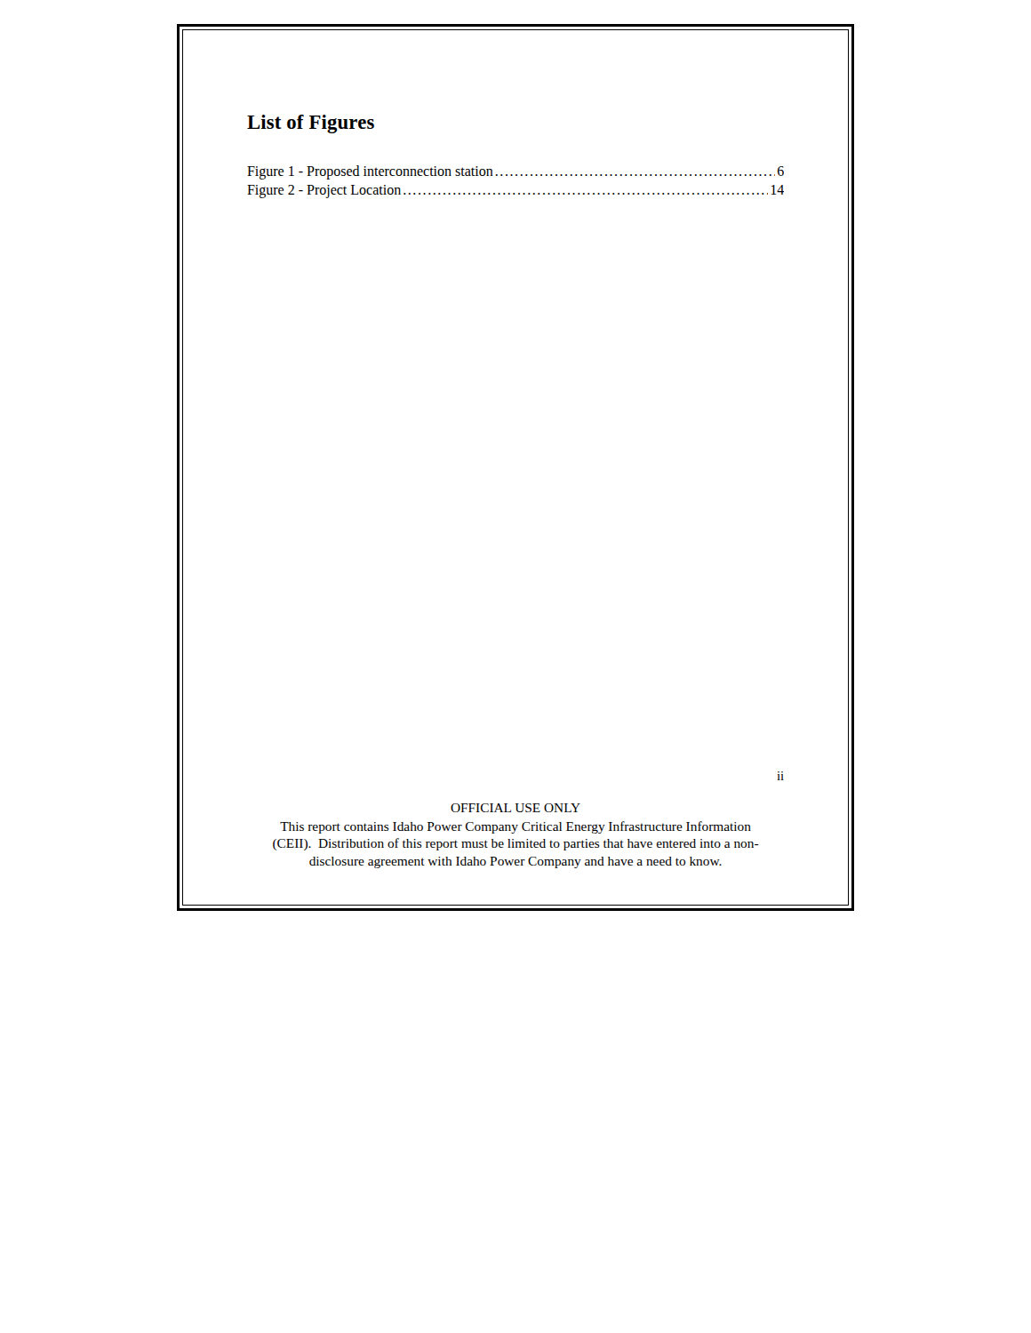List of Figures
Figure 1 - Proposed interconnection station ................................................................................... 6
Figure 2 - Project Location ......................................................................................................... 14
ii
OFFICIAL USE ONLY
This report contains Idaho Power Company Critical Energy Infrastructure Information
(CEII). Distribution of this report must be limited to parties that have entered into a non-
disclosure agreement with Idaho Power Company and have a need to know.